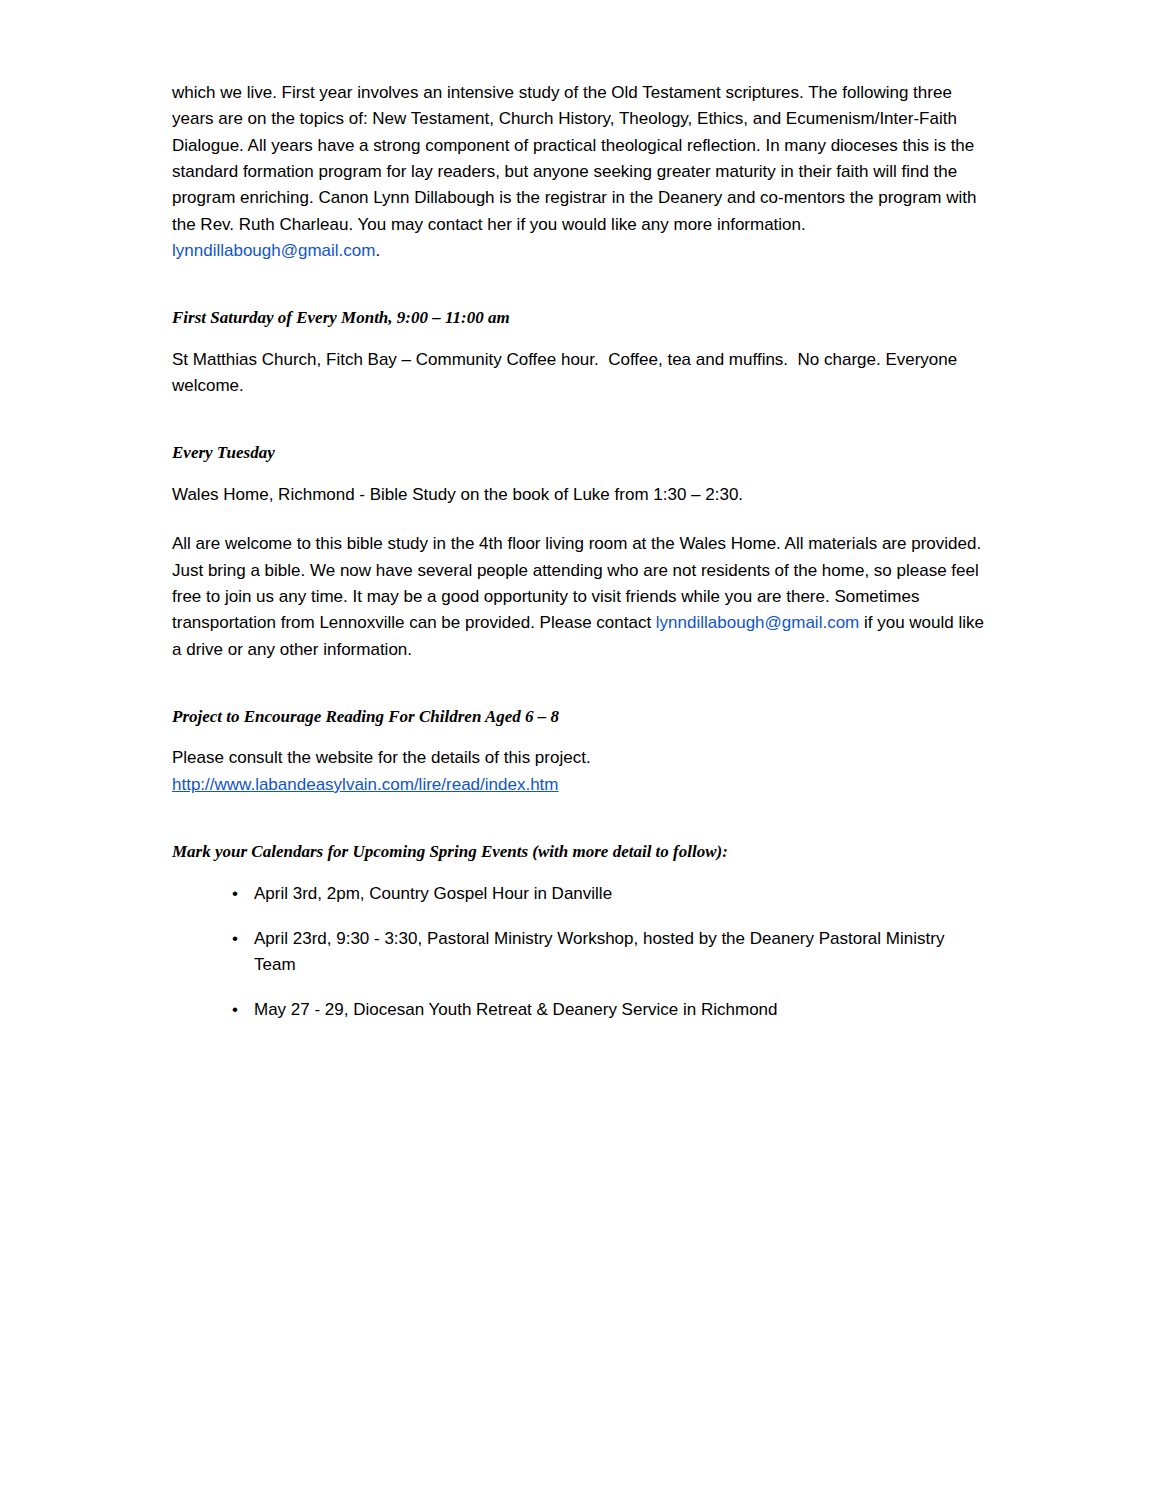which we live. First year involves an intensive study of the Old Testament scriptures. The following three years are on the topics of: New Testament, Church History, Theology, Ethics, and Ecumenism/Inter-Faith Dialogue. All years have a strong component of practical theological reflection. In many dioceses this is the standard formation program for lay readers, but anyone seeking greater maturity in their faith will find the program enriching. Canon Lynn Dillabough is the registrar in the Deanery and co-mentors the program with the Rev. Ruth Charleau. You may contact her if you would like any more information. lynndillabough@gmail.com.
First Saturday of Every Month, 9:00 – 11:00 am
St Matthias Church, Fitch Bay – Community Coffee hour. Coffee, tea and muffins. No charge. Everyone welcome.
Every Tuesday
Wales Home, Richmond - Bible Study on the book of Luke from 1:30 – 2:30.
All are welcome to this bible study in the 4th floor living room at the Wales Home. All materials are provided. Just bring a bible. We now have several people attending who are not residents of the home, so please feel free to join us any time. It may be a good opportunity to visit friends while you are there. Sometimes transportation from Lennoxville can be provided. Please contact lynndillabough@gmail.com if you would like a drive or any other information.
Project to Encourage Reading For Children Aged 6 – 8
Please consult the website for the details of this project.
http://www.labandeasylvain.com/lire/read/index.htm
Mark your Calendars for Upcoming Spring Events (with more detail to follow):
April 3rd, 2pm, Country Gospel Hour in Danville
April 23rd, 9:30 - 3:30, Pastoral Ministry Workshop, hosted by the Deanery Pastoral Ministry Team
May 27 - 29, Diocesan Youth Retreat & Deanery Service in Richmond